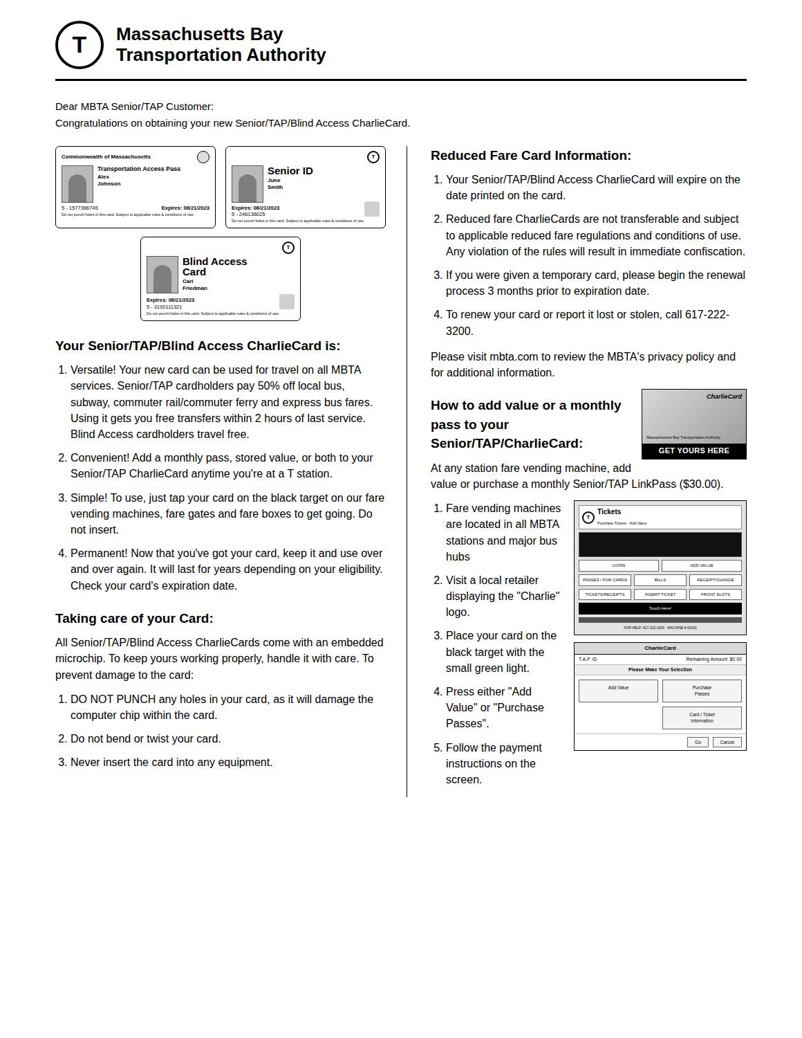T
Massachusetts Bay
Transportation Authority
Dear MBTA Senior/TAP Customer:
Congratulations on obtaining your new Senior/TAP/Blind Access CharlieCard.
Commonwealth of Massachusetts
Transportation Access Pass
Alex
Johnson
5 - 1577366745
Expires: 06/21/2023
Do not punch holes in this card. Subject to applicable rules & conditions of use.
T
Senior ID
June
Smith
Expires: 06/21/2023
5 - 246136025
Do not punch holes in this card. Subject to applicable rules & conditions of use.
T
Blind Access
Card
Carl
Friedman
Expires: 06/21/2023
5 - 3192111321
Do not punch holes in this card. Subject to applicable rules & conditions of use.
Your Senior/TAP/Blind Access CharlieCard is:
Versatile! Your new card can be used for travel on all MBTA services. Senior/TAP cardholders pay 50% off local bus, subway, commuter rail/commuter ferry and express bus fares. Using it gets you free transfers within 2 hours of last service. Blind Access cardholders travel free.
Convenient! Add a monthly pass, stored value, or both to your Senior/TAP CharlieCard anytime you're at a T station.
Simple! To use, just tap your card on the black target on our fare vending machines, fare gates and fare boxes to get going. Do not insert.
Permanent! Now that you've got your card, keep it and use over and over again. It will last for years depending on your eligibility. Check your card's expiration date.
Taking care of your Card:
All Senior/TAP/Blind Access CharlieCards come with an embedded microchip. To keep yours working properly, handle it with care. To prevent damage to the card:
DO NOT PUNCH any holes in your card, as it will damage the computer chip within the card.
Do not bend or twist your card.
Never insert the card into any equipment.
Reduced Fare Card Information:
Your Senior/TAP/Blind Access CharlieCard will expire on the date printed on the card.
Reduced fare CharlieCards are not transferable and subject to applicable reduced fare regulations and conditions of use. Any violation of the rules will result in immediate confiscation.
If you were given a temporary card, please begin the renewal process 3 months prior to expiration date.
To renew your card or report it lost or stolen, call 617-222-3200.
Please visit mbta.com to review the MBTA's privacy policy and for additional information.
CharlieCard Massachusetts Bay Transportation Authority
GET YOURS HERE
How to add value or a monthly pass to your Senior/TAP/CharlieCard:
At any station fare vending machine, add value or purchase a monthly Senior/TAP LinkPass ($30.00).
Fare vending machines are located in all MBTA stations and major bus hubs
Visit a local retailer displaying the "Charlie" logo.
Place your card on the black target with the small green light.
Press either "Add Value" or "Purchase Passes".
Follow the payment instructions on the screen.
T Tickets
Purchase Tickets · Add Value
COINS
ADD VALUE
PASSES / FOR CARDS
BILLS
RECEIPT/CHANGE
TICKETS/RECEIPTS
INSERT TICKET
FRONT SLOTS
Touch Here!
FOR HELP: 617-222-3200 MACHINE # 00100
CharlieCard
T.A.P. ID Remaining Amount: $0.00
Please Make Your Selection
Add Value
Purchase
Passes
Card / Ticket
Information
Go Cancel